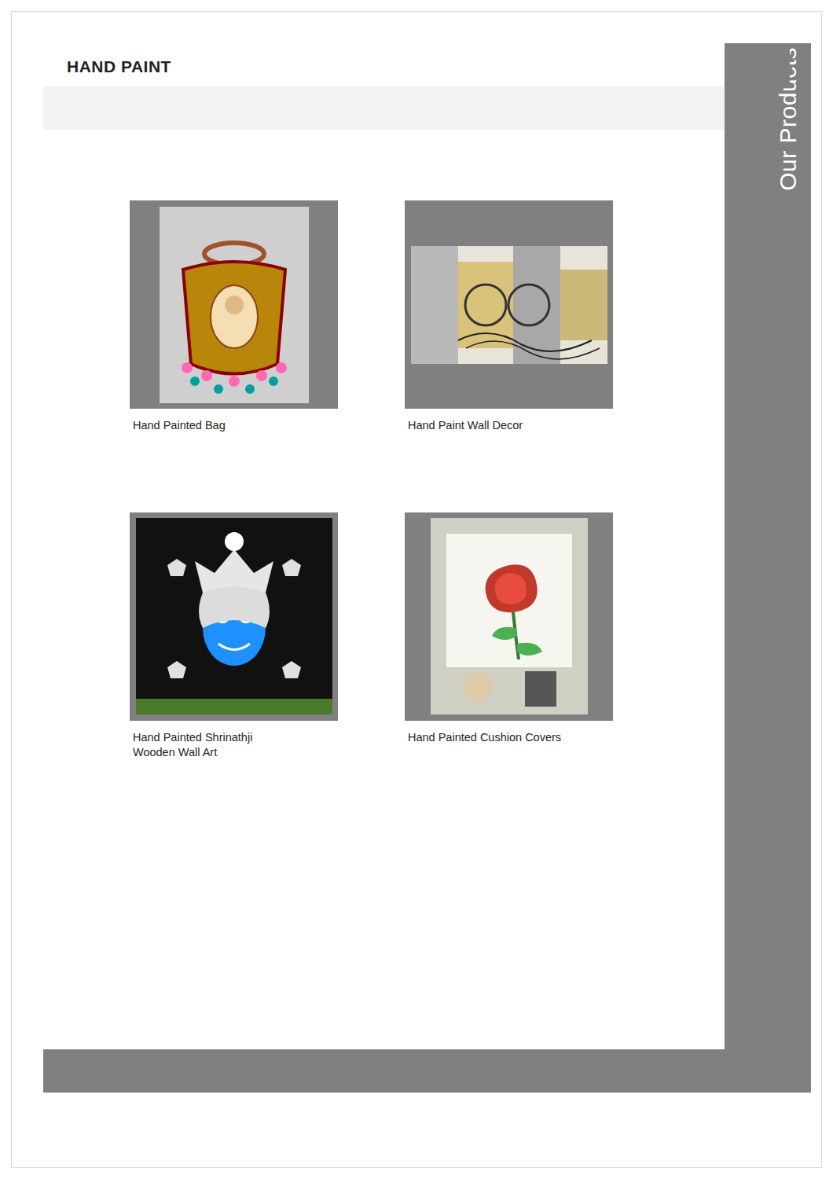Our Products
HAND PAINT
Hand Painted Bag
Hand Paint Wall Decor
Hand Painted Shrinathji
Wooden Wall Art
Hand Painted Cushion Covers